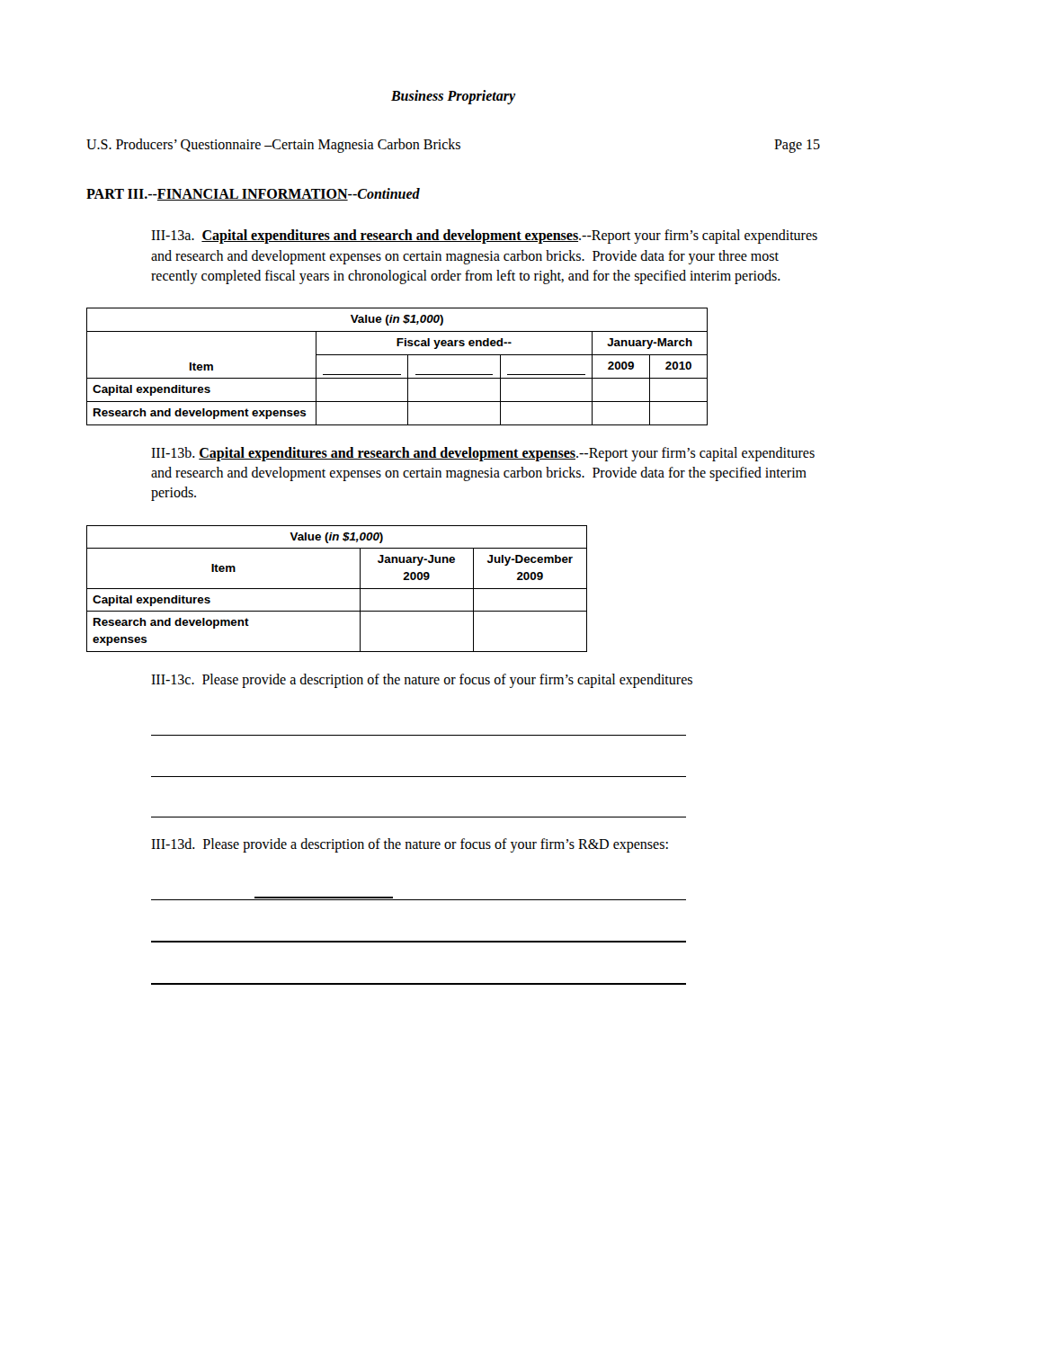Business Proprietary
U.S. Producers’ Questionnaire –Certain Magnesia Carbon Bricks Page 15
PART III.--FINANCIAL INFORMATION--Continued
III-13a. Capital expenditures and research and development expenses.--Report your firm’s capital expenditures and research and development expenses on certain magnesia carbon bricks. Provide data for your three most recently completed fiscal years in chronological order from left to right, and for the specified interim periods.
| Value ( in $1,000 ) |
| Item | Fiscal years ended-- | January-March |
| | | | 2009 | 2010 |
| Capital expenditures | | | | | |
| Research and development expenses | | | | | |
III-13b. Capital expenditures and research and development expenses.--Report your firm’s capital expenditures and research and development expenses on certain magnesia carbon bricks. Provide data for the specified interim periods.
| Value ( in $1,000 ) |
| Item | January-June 2009 | July-December 2009 |
| Capital expenditures | | |
| Research and development expenses | | |
III-13c. Please provide a description of the nature or focus of your firm’s capital expenditures
III-13d. Please provide a description of the nature or focus of your firm’s R&D expenses: